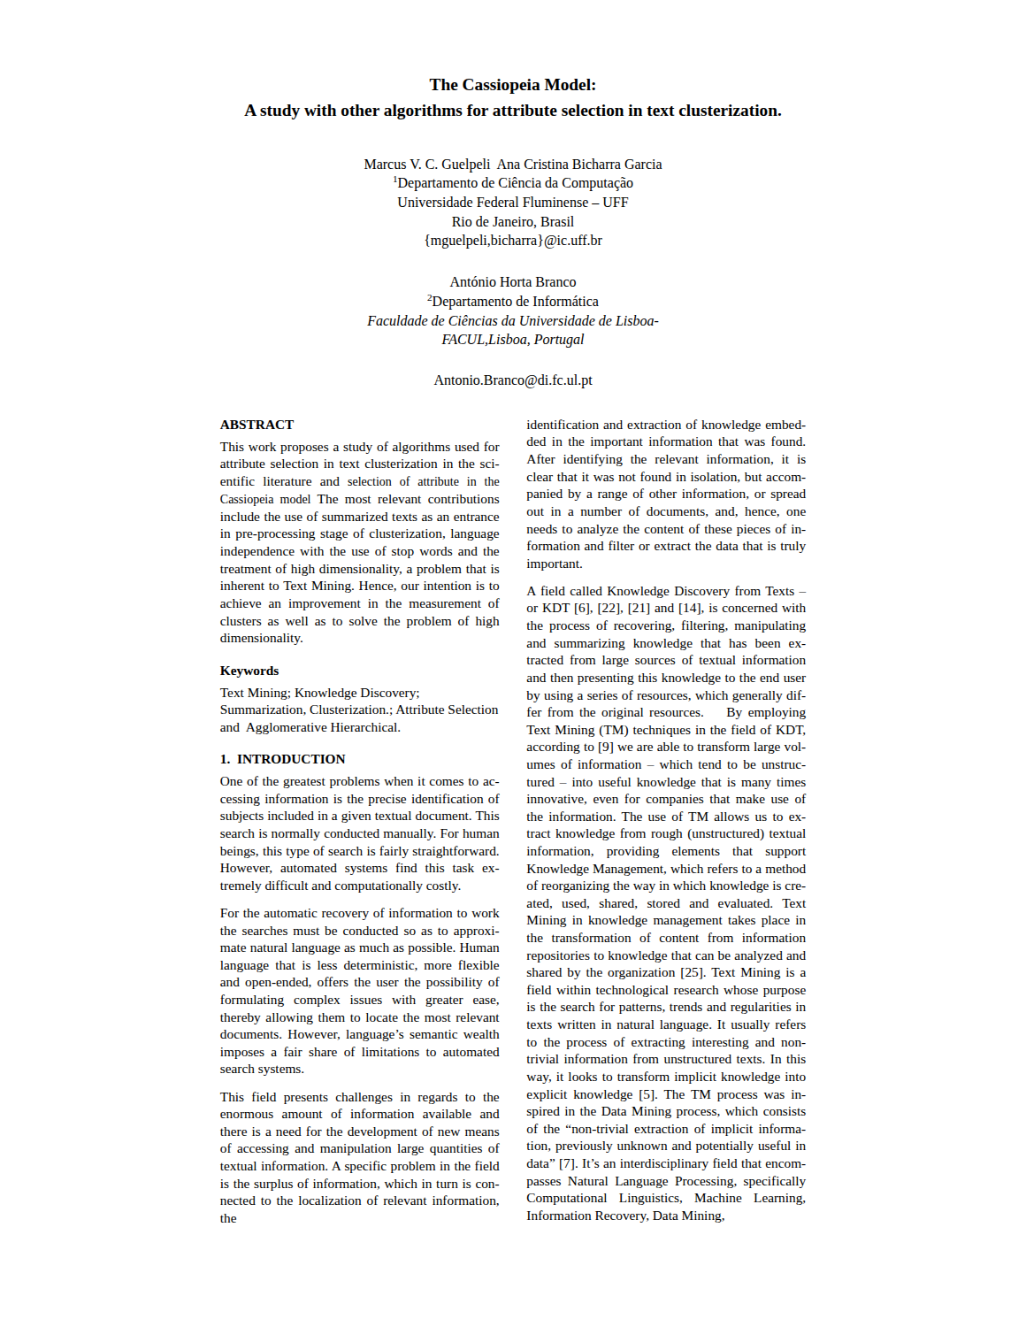The Cassiopeia Model:
A study with other algorithms for attribute selection in text clusterization.
Marcus V. C. Guelpeli Ana Cristina Bicharra Garcia
1Departamento de Ciência da Computação
Universidade Federal Fluminense – UFF
Rio de Janeiro, Brasil
{mguelpeli,bicharra}@ic.uff.br
António Horta Branco
2Departamento de Informática
Faculdade de Ciências da Universidade de Lisboa-
FACUL,Lisboa, Portugal
Antonio.Branco@di.fc.ul.pt
ABSTRACT
This work proposes a study of algorithms used for attribute selection in text clusterization in the scientific literature and selection of attribute in the Cassiopeia model The most relevant contributions include the use of summarized texts as an entrance in pre-processing stage of clusterization, language independence with the use of stop words and the treatment of high dimensionality, a problem that is inherent to Text Mining. Hence, our intention is to achieve an improvement in the measurement of clusters as well as to solve the problem of high dimensionality.
Keywords
Text Mining; Knowledge Discovery; Summarization, Clusterization.; Attribute Selection and Agglomerative Hierarchical.
1. INTRODUCTION
One of the greatest problems when it comes to accessing information is the precise identification of subjects included in a given textual document. This search is normally conducted manually. For human beings, this type of search is fairly straightforward. However, automated systems find this task extremely difficult and computationally costly.
For the automatic recovery of information to work the searches must be conducted so as to approximate natural language as much as possible. Human language that is less deterministic, more flexible and open-ended, offers the user the possibility of formulating complex issues with greater ease, thereby allowing them to locate the most relevant documents. However, language’s semantic wealth imposes a fair share of limitations to automated search systems.
This field presents challenges in regards to the enormous amount of information available and there is a need for the development of new means of accessing and manipulation large quantities of textual information. A specific problem in the field is the surplus of information, which in turn is connected to the localization of relevant information, the
identification and extraction of knowledge embedded in the important information that was found. After identifying the relevant information, it is clear that it was not found in isolation, but accompanied by a range of other information, or spread out in a number of documents, and, hence, one needs to analyze the content of these pieces of information and filter or extract the data that is truly important.
A field called Knowledge Discovery from Texts – or KDT [6], [22], [21] and [14], is concerned with the process of recovering, filtering, manipulating and summarizing knowledge that has been extracted from large sources of textual information and then presenting this knowledge to the end user by using a series of resources, which generally differ from the original resources. By employing Text Mining (TM) techniques in the field of KDT, according to [9] we are able to transform large volumes of information – which tend to be unstructured – into useful knowledge that is many times innovative, even for companies that make use of the information. The use of TM allows us to extract knowledge from rough (unstructured) textual information, providing elements that support Knowledge Management, which refers to a method of reorganizing the way in which knowledge is created, used, shared, stored and evaluated. Text Mining in knowledge management takes place in the transformation of content from information repositories to knowledge that can be analyzed and shared by the organization [25]. Text Mining is a field within technological research whose purpose is the search for patterns, trends and regularities in texts written in natural language. It usually refers to the process of extracting interesting and non-trivial information from unstructured texts. In this way, it looks to transform implicit knowledge into explicit knowledge [5]. The TM process was inspired in the Data Mining process, which consists of the “non-trivial extraction of implicit information, previously unknown and potentially useful in data” [7]. It’s an interdisciplinary field that encompasses Natural Language Processing, specifically Computational Linguistics, Machine Learning, Information Recovery, Data Mining,